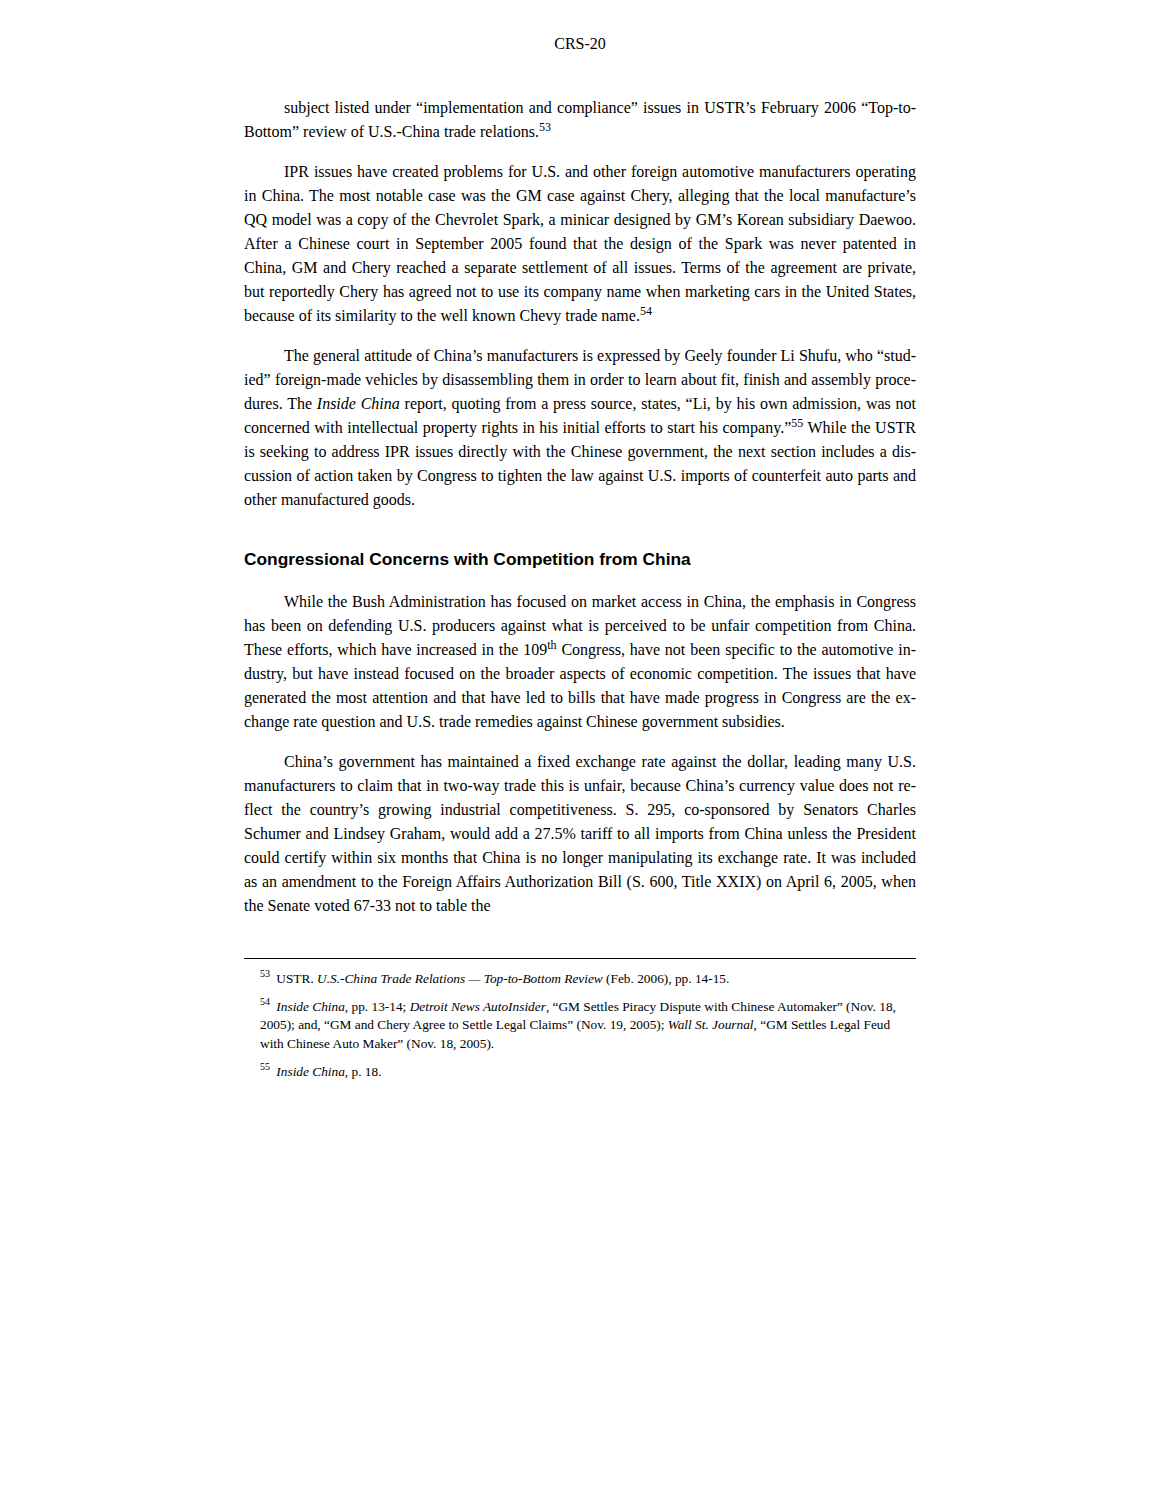CRS-20
subject listed under “implementation and compliance” issues in USTR’s February 2006 “Top-to-Bottom” review of U.S.-China trade relations.53
IPR issues have created problems for U.S. and other foreign automotive manufacturers operating in China. The most notable case was the GM case against Chery, alleging that the local manufacture’s QQ model was a copy of the Chevrolet Spark, a minicar designed by GM’s Korean subsidiary Daewoo. After a Chinese court in September 2005 found that the design of the Spark was never patented in China, GM and Chery reached a separate settlement of all issues. Terms of the agreement are private, but reportedly Chery has agreed not to use its company name when marketing cars in the United States, because of its similarity to the well known Chevy trade name.54
The general attitude of China’s manufacturers is expressed by Geely founder Li Shufu, who “studied” foreign-made vehicles by disassembling them in order to learn about fit, finish and assembly procedures. The Inside China report, quoting from a press source, states, “Li, by his own admission, was not concerned with intellectual property rights in his initial efforts to start his company.”55 While the USTR is seeking to address IPR issues directly with the Chinese government, the next section includes a discussion of action taken by Congress to tighten the law against U.S. imports of counterfeit auto parts and other manufactured goods.
Congressional Concerns with Competition from China
While the Bush Administration has focused on market access in China, the emphasis in Congress has been on defending U.S. producers against what is perceived to be unfair competition from China. These efforts, which have increased in the 109th Congress, have not been specific to the automotive industry, but have instead focused on the broader aspects of economic competition. The issues that have generated the most attention and that have led to bills that have made progress in Congress are the exchange rate question and U.S. trade remedies against Chinese government subsidies.
China’s government has maintained a fixed exchange rate against the dollar, leading many U.S. manufacturers to claim that in two-way trade this is unfair, because China’s currency value does not reflect the country’s growing industrial competitiveness. S. 295, co-sponsored by Senators Charles Schumer and Lindsey Graham, would add a 27.5% tariff to all imports from China unless the President could certify within six months that China is no longer manipulating its exchange rate. It was included as an amendment to the Foreign Affairs Authorization Bill (S. 600, Title XXIX) on April 6, 2005, when the Senate voted 67-33 not to table the
53 USTR. U.S.-China Trade Relations — Top-to-Bottom Review (Feb. 2006), pp. 14-15.
54 Inside China, pp. 13-14; Detroit News AutoInsider, “GM Settles Piracy Dispute with Chinese Automaker” (Nov. 18, 2005); and, “GM and Chery Agree to Settle Legal Claims” (Nov. 19, 2005); Wall St. Journal, “GM Settles Legal Feud with Chinese Auto Maker” (Nov. 18, 2005).
55 Inside China, p. 18.